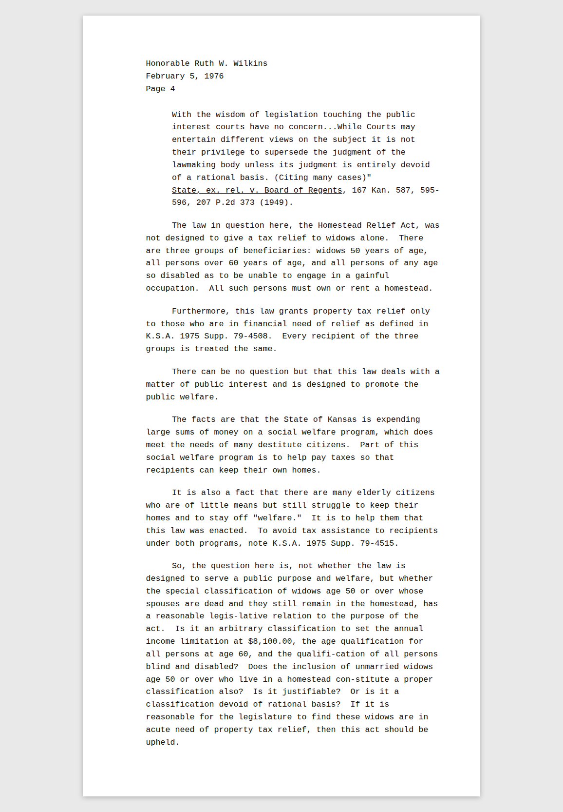Honorable Ruth W. Wilkins
February 5, 1976
Page 4
With the wisdom of legislation touching the public interest courts have no concern...While Courts may entertain different views on the subject it is not their privilege to supersede the judgment of the lawmaking body unless its judgment is entirely devoid of a rational basis. (Citing many cases)"
State, ex. rel. v. Board of Regents, 167 Kan. 587, 595-596, 207 P.2d 373 (1949).
The law in question here, the Homestead Relief Act, was not designed to give a tax relief to widows alone. There are three groups of beneficiaries: widows 50 years of age, all persons over 60 years of age, and all persons of any age so disabled as to be unable to engage in a gainful occupation. All such persons must own or rent a homestead.
Furthermore, this law grants property tax relief only to those who are in financial need of relief as defined in K.S.A. 1975 Supp. 79-4508. Every recipient of the three groups is treated the same.
There can be no question but that this law deals with a matter of public interest and is designed to promote the public welfare.
The facts are that the State of Kansas is expending large sums of money on a social welfare program, which does meet the needs of many destitute citizens. Part of this social welfare program is to help pay taxes so that recipients can keep their own homes.
It is also a fact that there are many elderly citizens who are of little means but still struggle to keep their homes and to stay off "welfare." It is to help them that this law was enacted. To avoid tax assistance to recipients under both programs, note K.S.A. 1975 Supp. 79-4515.
So, the question here is, not whether the law is designed to serve a public purpose and welfare, but whether the special classification of widows age 50 or over whose spouses are dead and they still remain in the homestead, has a reasonable legis-lative relation to the purpose of the act. Is it an arbitrary classification to set the annual income limitation at $8,100.00, the age qualification for all persons at age 60, and the qualifi-cation of all persons blind and disabled? Does the inclusion of unmarried widows age 50 or over who live in a homestead con-stitute a proper classification also? Is it justifiable? Or is it a classification devoid of rational basis? If it is reasonable for the legislature to find these widows are in acute need of property tax relief, then this act should be upheld.